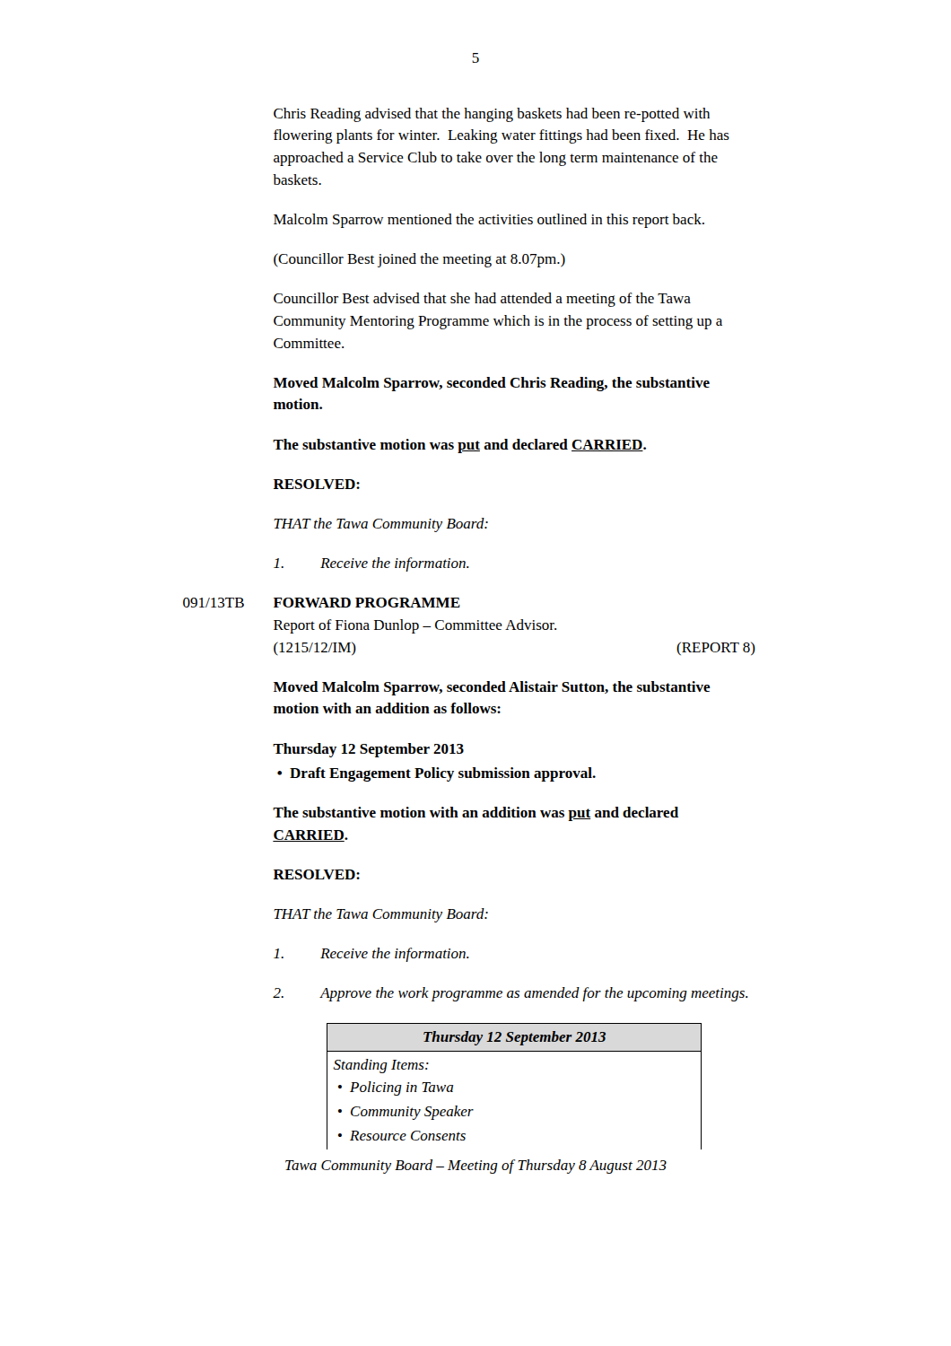5
Chris Reading advised that the hanging baskets had been re-potted with flowering plants for winter. Leaking water fittings had been fixed. He has approached a Service Club to take over the long term maintenance of the baskets.
Malcolm Sparrow mentioned the activities outlined in this report back.
(Councillor Best joined the meeting at 8.07pm.)
Councillor Best advised that she had attended a meeting of the Tawa Community Mentoring Programme which is in the process of setting up a Committee.
Moved Malcolm Sparrow, seconded Chris Reading, the substantive motion.
The substantive motion was put and declared CARRIED.
RESOLVED:
THAT the Tawa Community Board:
1.
Receive the information.
091/13TB
FORWARD PROGRAMME
Report of Fiona Dunlop – Committee Advisor.
(1215/12/IM) (REPORT 8)
Moved Malcolm Sparrow, seconded Alistair Sutton, the substantive motion with an addition as follows:
Thursday 12 September 2013
Draft Engagement Policy submission approval.
The substantive motion with an addition was put and declared CARRIED.
RESOLVED:
THAT the Tawa Community Board:
1.
Receive the information.
2.
Approve the work programme as amended for the upcoming meetings.
| Thursday 12 September 2013 |
| --- |
| Standing Items: Policing in Tawa Community Speaker Resource Consents |
Tawa Community Board – Meeting of Thursday 8 August 2013